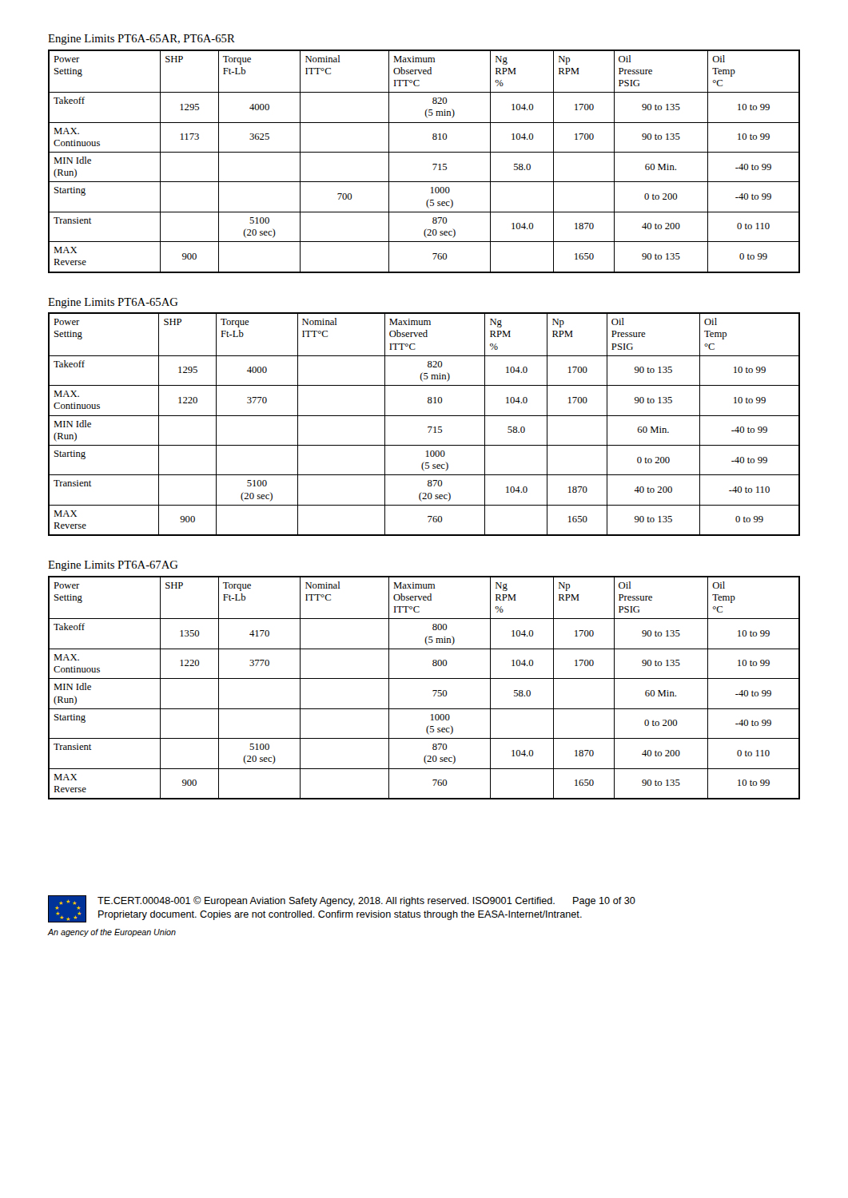Engine Limits PT6A-65AR, PT6A-65R
| Power Setting | SHP | Torque Ft-Lb | Nominal ITT°C | Maximum Observed ITT°C | Ng RPM % | Np RPM | Oil Pressure PSIG | Oil Temp °C |
| --- | --- | --- | --- | --- | --- | --- | --- | --- |
| Takeoff | 1295 | 4000 | | 820 (5 min) | 104.0 | 1700 | 90 to 135 | 10 to 99 |
| MAX. Continuous | 1173 | 3625 | | 810 | 104.0 | 1700 | 90 to 135 | 10 to 99 |
| MIN Idle (Run) | | | | 715 | 58.0 | | 60 Min. | -40 to 99 |
| Starting | | | 700 | 1000 (5 sec) | | | 0 to 200 | -40 to 99 |
| Transient | | 5100 (20 sec) | | 870 (20 sec) | 104.0 | 1870 | 40 to 200 | 0 to 110 |
| MAX Reverse | 900 | | | 760 | | 1650 | 90 to 135 | 0 to 99 |
Engine Limits PT6A-65AG
| Power Setting | SHP | Torque Ft-Lb | Nominal ITT°C | Maximum Observed ITT°C | Ng RPM % | Np RPM | Oil Pressure PSIG | Oil Temp °C |
| --- | --- | --- | --- | --- | --- | --- | --- | --- |
| Takeoff | 1295 | 4000 | | 820 (5 min) | 104.0 | 1700 | 90 to 135 | 10 to 99 |
| MAX. Continuous | 1220 | 3770 | | 810 | 104.0 | 1700 | 90 to 135 | 10 to 99 |
| MIN Idle (Run) | | | | 715 | 58.0 | | 60 Min. | -40 to 99 |
| Starting | | | | 1000 (5 sec) | | | 0 to 200 | -40 to 99 |
| Transient | | 5100 (20 sec) | | 870 (20 sec) | 104.0 | 1870 | 40 to 200 | -40 to 110 |
| MAX Reverse | 900 | | | 760 | | 1650 | 90 to 135 | 0 to 99 |
Engine Limits PT6A-67AG
| Power Setting | SHP | Torque Ft-Lb | Nominal ITT°C | Maximum Observed ITT°C | Ng RPM % | Np RPM | Oil Pressure PSIG | Oil Temp °C |
| --- | --- | --- | --- | --- | --- | --- | --- | --- |
| Takeoff | 1350 | 4170 | | 800 (5 min) | 104.0 | 1700 | 90 to 135 | 10 to 99 |
| MAX. Continuous | 1220 | 3770 | | 800 | 104.0 | 1700 | 90 to 135 | 10 to 99 |
| MIN Idle (Run) | | | | 750 | 58.0 | | 60 Min. | -40 to 99 |
| Starting | | | | 1000 (5 sec) | | | 0 to 200 | -40 to 99 |
| Transient | | 5100 (20 sec) | | 870 (20 sec) | 104.0 | 1870 | 40 to 200 | 0 to 110 |
| MAX Reverse | 900 | | | 760 | | 1650 | 90 to 135 | 10 to 99 |
★ ★ ★ ★ ★ ★ ★ ★ ★ ★
TE.CERT.00048-001 © European Aviation Safety Agency, 2018. All rights reserved. ISO9001 Certified. Page 10 of 30
Proprietary document. Copies are not controlled. Confirm revision status through the EASA-Internet/Intranet.
An agency of the European Union